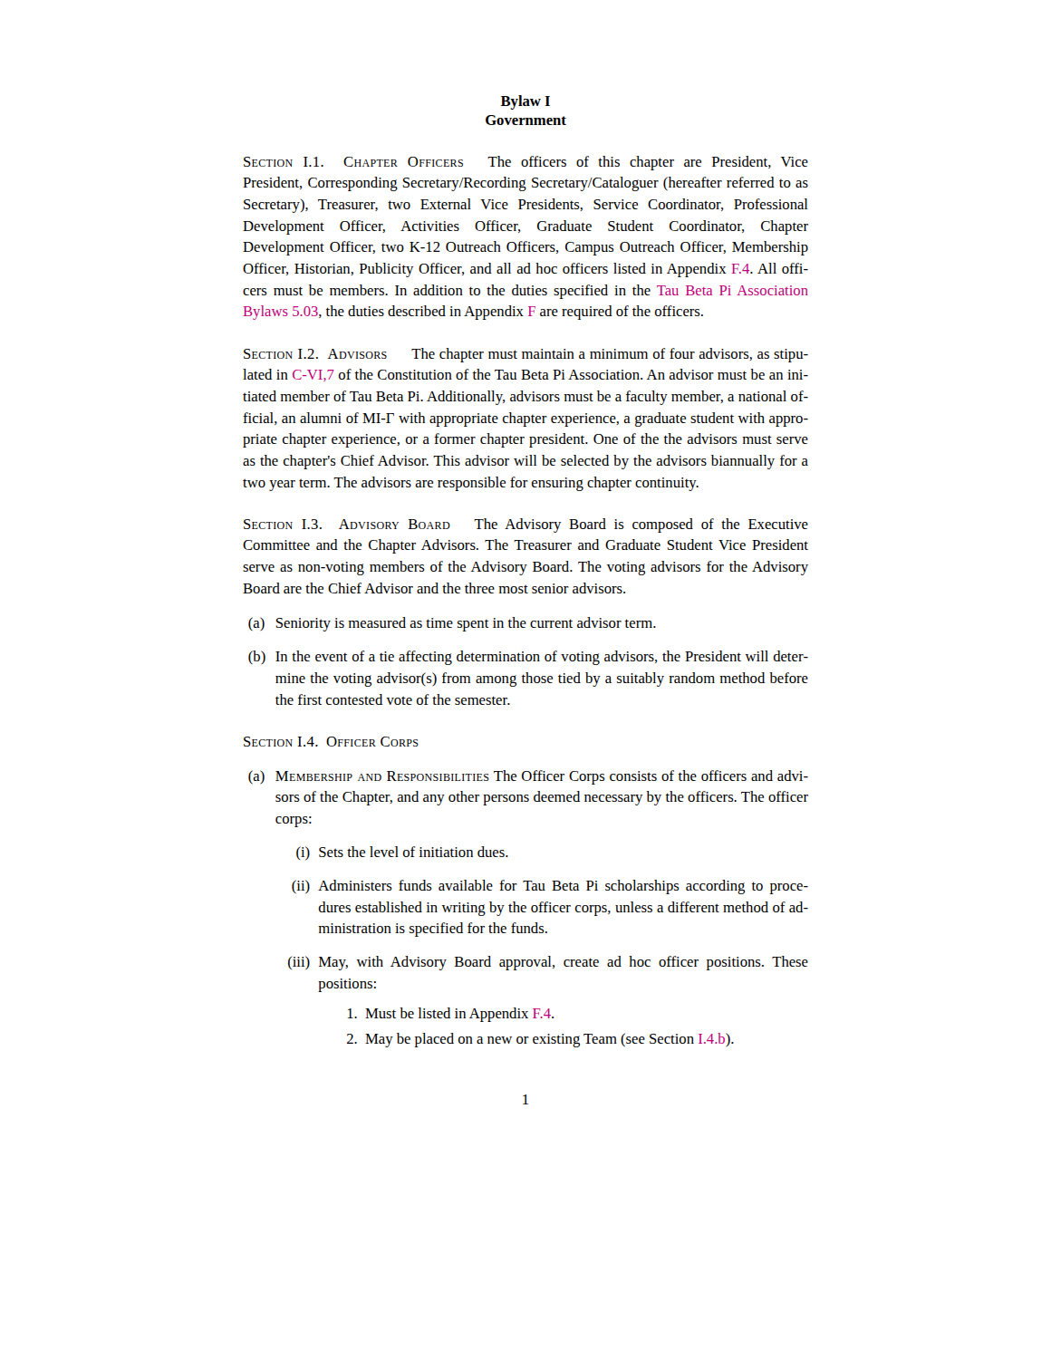Bylaw I Government
Section I.1. Chapter Officers The officers of this chapter are President, Vice President, Corresponding Secretary/Recording Secretary/Cataloguer (hereafter referred to as Secretary), Treasurer, two External Vice Presidents, Service Coordinator, Professional Development Officer, Activities Officer, Graduate Student Coordinator, Chapter Development Officer, two K-12 Outreach Officers, Campus Outreach Officer, Membership Officer, Historian, Publicity Officer, and all ad hoc officers listed in Appendix F.4. All officers must be members. In addition to the duties specified in the Tau Beta Pi Association Bylaws 5.03, the duties described in Appendix F are required of the officers.
Section I.2. Advisors The chapter must maintain a minimum of four advisors, as stipulated in C-VI,7 of the Constitution of the Tau Beta Pi Association. An advisor must be an initiated member of Tau Beta Pi. Additionally, advisors must be a faculty member, a national official, an alumni of MI-Γ with appropriate chapter experience, a graduate student with appropriate chapter experience, or a former chapter president. One of the the advisors must serve as the chapter's Chief Advisor. This advisor will be selected by the advisors biannually for a two year term. The advisors are responsible for ensuring chapter continuity.
Section I.3. Advisory Board The Advisory Board is composed of the Executive Committee and the Chapter Advisors. The Treasurer and Graduate Student Vice President serve as non-voting members of the Advisory Board. The voting advisors for the Advisory Board are the Chief Advisor and the three most senior advisors.
(a) Seniority is measured as time spent in the current advisor term.
(b) In the event of a tie affecting determination of voting advisors, the President will determine the voting advisor(s) from among those tied by a suitably random method before the first contested vote of the semester.
Section I.4. Officer Corps
(a) Membership and Responsibilities The Officer Corps consists of the officers and advisors of the Chapter, and any other persons deemed necessary by the officers. The officer corps:
(i) Sets the level of initiation dues.
(ii) Administers funds available for Tau Beta Pi scholarships according to procedures established in writing by the officer corps, unless a different method of administration is specified for the funds.
(iii) May, with Advisory Board approval, create ad hoc officer positions. These positions:
1. Must be listed in Appendix F.4.
2. May be placed on a new or existing Team (see Section I.4.b).
1